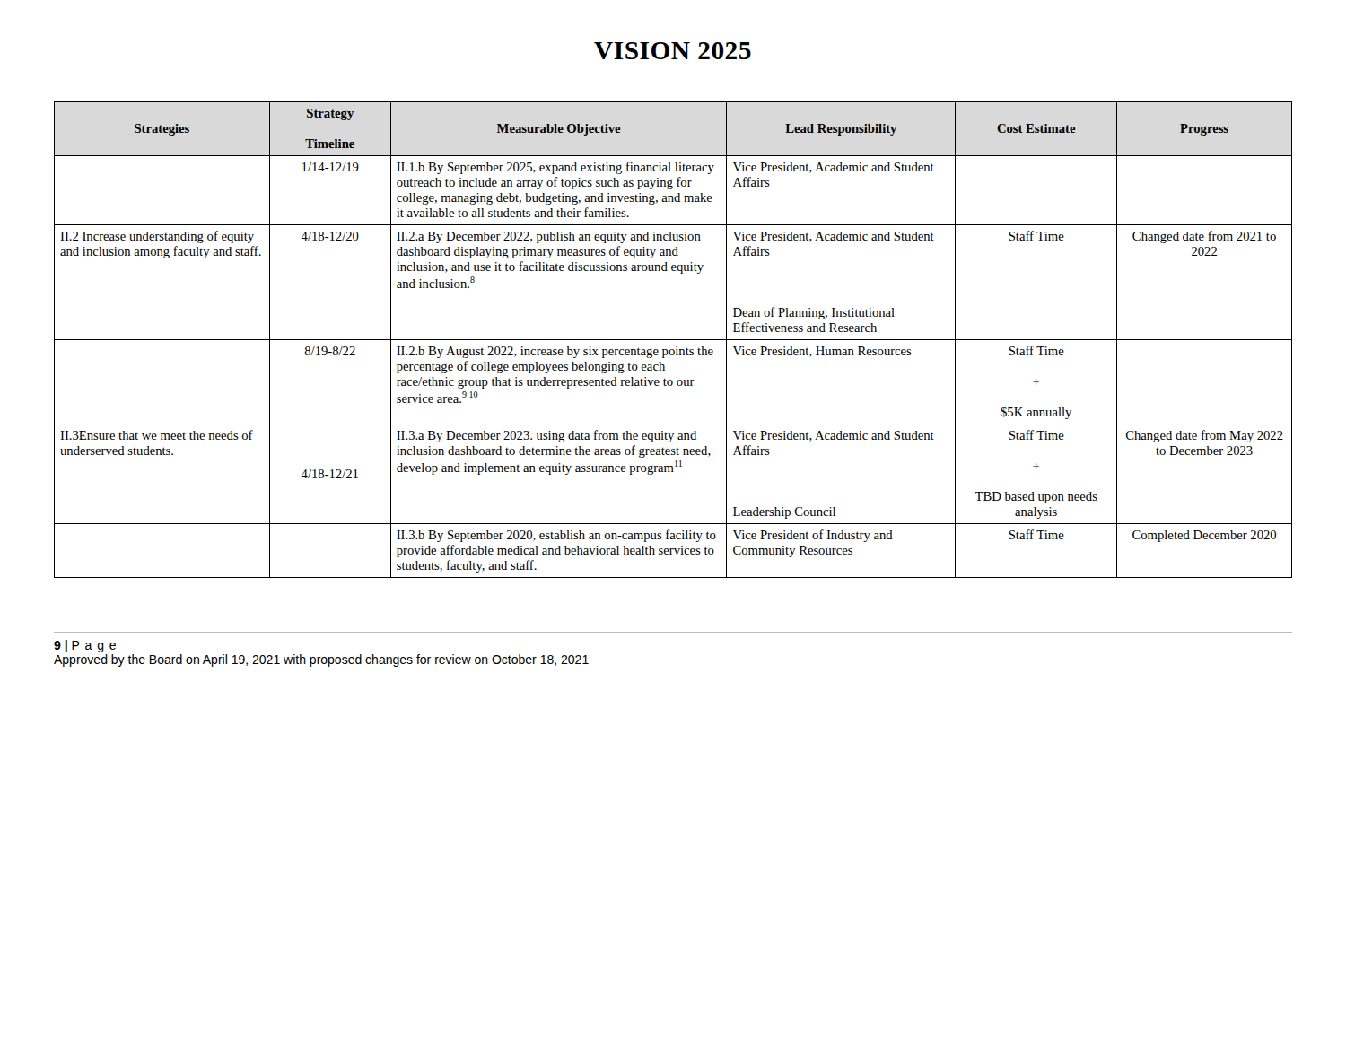VISION 2025
| Strategies | Strategy Timeline | Measurable Objective | Lead Responsibility | Cost Estimate | Progress |
| --- | --- | --- | --- | --- | --- |
| | 1/14-12/19 | II.1.b By September 2025, expand existing financial literacy outreach to include an array of topics such as paying for college, managing debt, budgeting, and investing, and make it available to all students and their families. | Vice President, Academic and Student Affairs | | |
| II.2 Increase understanding of equity and inclusion among faculty and staff. | 4/18-12/20 | II.2.a By December 2022, publish an equity and inclusion dashboard displaying primary measures of equity and inclusion, and use it to facilitate discussions around equity and inclusion. 8 | Vice President, Academic and Student Affairs Dean of Planning, Institutional Effectiveness and Research | Staff Time | Changed date from 2021 to 2022 |
| | 8/19-8/22 | II.2.b By August 2022, increase by six percentage points the percentage of college employees belonging to each race/ethnic group that is underrepresented relative to our service area. 9 10 | Vice President, Human Resources | Staff Time + $5K annually | |
| II.3Ensure that we meet the needs of underserved students. | 4/18-12/21 | II.3.a By December 2023. using data from the equity and inclusion dashboard to determine the areas of greatest need, develop and implement an equity assurance program 11 | Vice President, Academic and Student Affairs Leadership Council | Staff Time + TBD based upon needs analysis | Changed date from May 2022 to December 2023 |
| | | II.3.b By September 2020, establish an on-campus facility to provide affordable medical and behavioral health services to students, faculty, and staff. | Vice President of Industry and Community Resources | Staff Time | Completed December 2020 |
9 | P a g e
Approved by the Board on April 19, 2021 with proposed changes for review on October 18, 2021